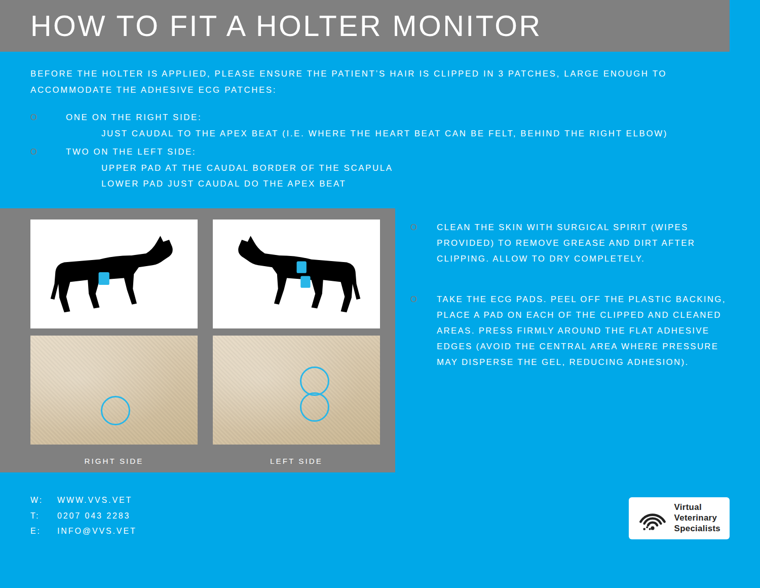How to Fit a Holter Monitor
Before the Holter is applied, please ensure the patient’s hair is clipped in 3 patches, large enough to accommodate the adhesive ECG patches:
o
One on the right side:
Just caudal to the apex beat (i.e. where the heart beat can be felt, behind the right elbow)
o
Two on the left side:
Upper pad at the caudal border of the scapula
Lower pad just caudal do the apex beat
Right Side
Left Side
o
Clean the skin with surgical spirit (wipes provided) to remove grease and dirt after clipping. Allow to dry completely.
o
Take the ECG pads. Peel off the plastic backing, place a pad on each of the clipped and cleaned areas. Press firmly around the flat adhesive edges (avoid the central area where pressure may disperse the gel, reducing adhesion).
| W: | www.vvs.vet |
| T: | 0207 043 2283 |
| E: | info@vvs.vet |
Virtual
Veterinary
Specialists